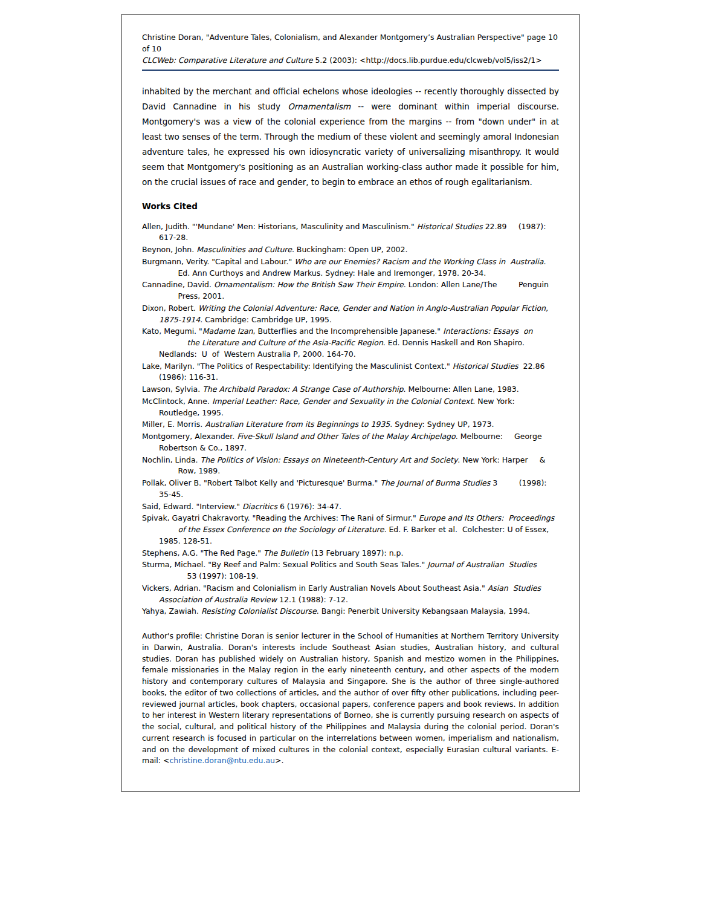Christine Doran, "Adventure Tales, Colonialism, and Alexander Montgomery’s Australian Perspective" page 10 of 10
CLCWeb: Comparative Literature and Culture 5.2 (2003): <http://docs.lib.purdue.edu/clcweb/vol5/iss2/1>
inhabited by the merchant and official echelons whose ideologies -- recently thoroughly dissected by David Cannadine in his study Ornamentalism -- were dominant within imperial discourse. Montgomery's was a view of the colonial experience from the margins -- from "down under" in at least two senses of the term. Through the medium of these violent and seemingly amoral Indonesian adventure tales, he expressed his own idiosyncratic variety of universalizing misanthropy. It would seem that Montgomery's positioning as an Australian working-class author made it possible for him, on the crucial issues of race and gender, to begin to embrace an ethos of rough egalitarianism.
Works Cited
Allen, Judith. "'Mundane' Men: Historians, Masculinity and Masculinism." Historical Studies 22.89 (1987): 617-28.
Beynon, John. Masculinities and Culture. Buckingham: Open UP, 2002.
Burgmann, Verity. "Capital and Labour." Who are our Enemies? Racism and the Working Class in Australia. Ed. Ann Curthoys and Andrew Markus. Sydney: Hale and Iremonger, 1978. 20-34.
Cannadine, David. Ornamentalism: How the British Saw Their Empire. London: Allen Lane/The Penguin Press, 2001.
Dixon, Robert. Writing the Colonial Adventure: Race, Gender and Nation in Anglo-Australian Popular Fiction, 1875-1914. Cambridge: Cambridge UP, 1995.
Kato, Megumi. "Madame Izan, Butterflies and the Incomprehensible Japanese." Interactions: Essays on the Literature and Culture of the Asia-Pacific Region. Ed. Dennis Haskell and Ron Shapiro. Nedlands: U of Western Australia P, 2000. 164-70.
Lake, Marilyn. "The Politics of Respectability: Identifying the Masculinist Context." Historical Studies 22.86 (1986): 116-31.
Lawson, Sylvia. The Archibald Paradox: A Strange Case of Authorship. Melbourne: Allen Lane, 1983.
McClintock, Anne. Imperial Leather: Race, Gender and Sexuality in the Colonial Context. New York: Routledge, 1995.
Miller, E. Morris. Australian Literature from its Beginnings to 1935. Sydney: Sydney UP, 1973.
Montgomery, Alexander. Five-Skull Island and Other Tales of the Malay Archipelago. Melbourne: George Robertson & Co., 1897.
Nochlin, Linda. The Politics of Vision: Essays on Nineteenth-Century Art and Society. New York: Harper & Row, 1989.
Pollak, Oliver B. "Robert Talbot Kelly and 'Picturesque' Burma." The Journal of Burma Studies 3 (1998): 35-45.
Said, Edward. "Interview." Diacritics 6 (1976): 34-47.
Spivak, Gayatri Chakravorty. "Reading the Archives: The Rani of Sirmur." Europe and Its Others: Proceedings of the Essex Conference on the Sociology of Literature. Ed. F. Barker et al. Colchester: U of Essex, 1985. 128-51.
Stephens, A.G. "The Red Page." The Bulletin (13 February 1897): n.p.
Sturma, Michael. "By Reef and Palm: Sexual Politics and South Seas Tales." Journal of Australian Studies 53 (1997): 108-19.
Vickers, Adrian. "Racism and Colonialism in Early Australian Novels About Southeast Asia." Asian Studies Association of Australia Review 12.1 (1988): 7-12.
Yahya, Zawiah. Resisting Colonialist Discourse. Bangi: Penerbit University Kebangsaan Malaysia, 1994.
Author's profile: Christine Doran is senior lecturer in the School of Humanities at Northern Territory University in Darwin, Australia. Doran's interests include Southeast Asian studies, Australian history, and cultural studies. Doran has published widely on Australian history, Spanish and mestizo women in the Philippines, female missionaries in the Malay region in the early nineteenth century, and other aspects of the modern history and contemporary cultures of Malaysia and Singapore. She is the author of three single-authored books, the editor of two collections of articles, and the author of over fifty other publications, including peer-reviewed journal articles, book chapters, occasional papers, conference papers and book reviews. In addition to her interest in Western literary representations of Borneo, she is currently pursuing research on aspects of the social, cultural, and political history of the Philippines and Malaysia during the colonial period. Doran's current research is focused in particular on the interrelations between women, imperialism and nationalism, and on the development of mixed cultures in the colonial context, especially Eurasian cultural variants. E-mail: <christine.doran@ntu.edu.au>.